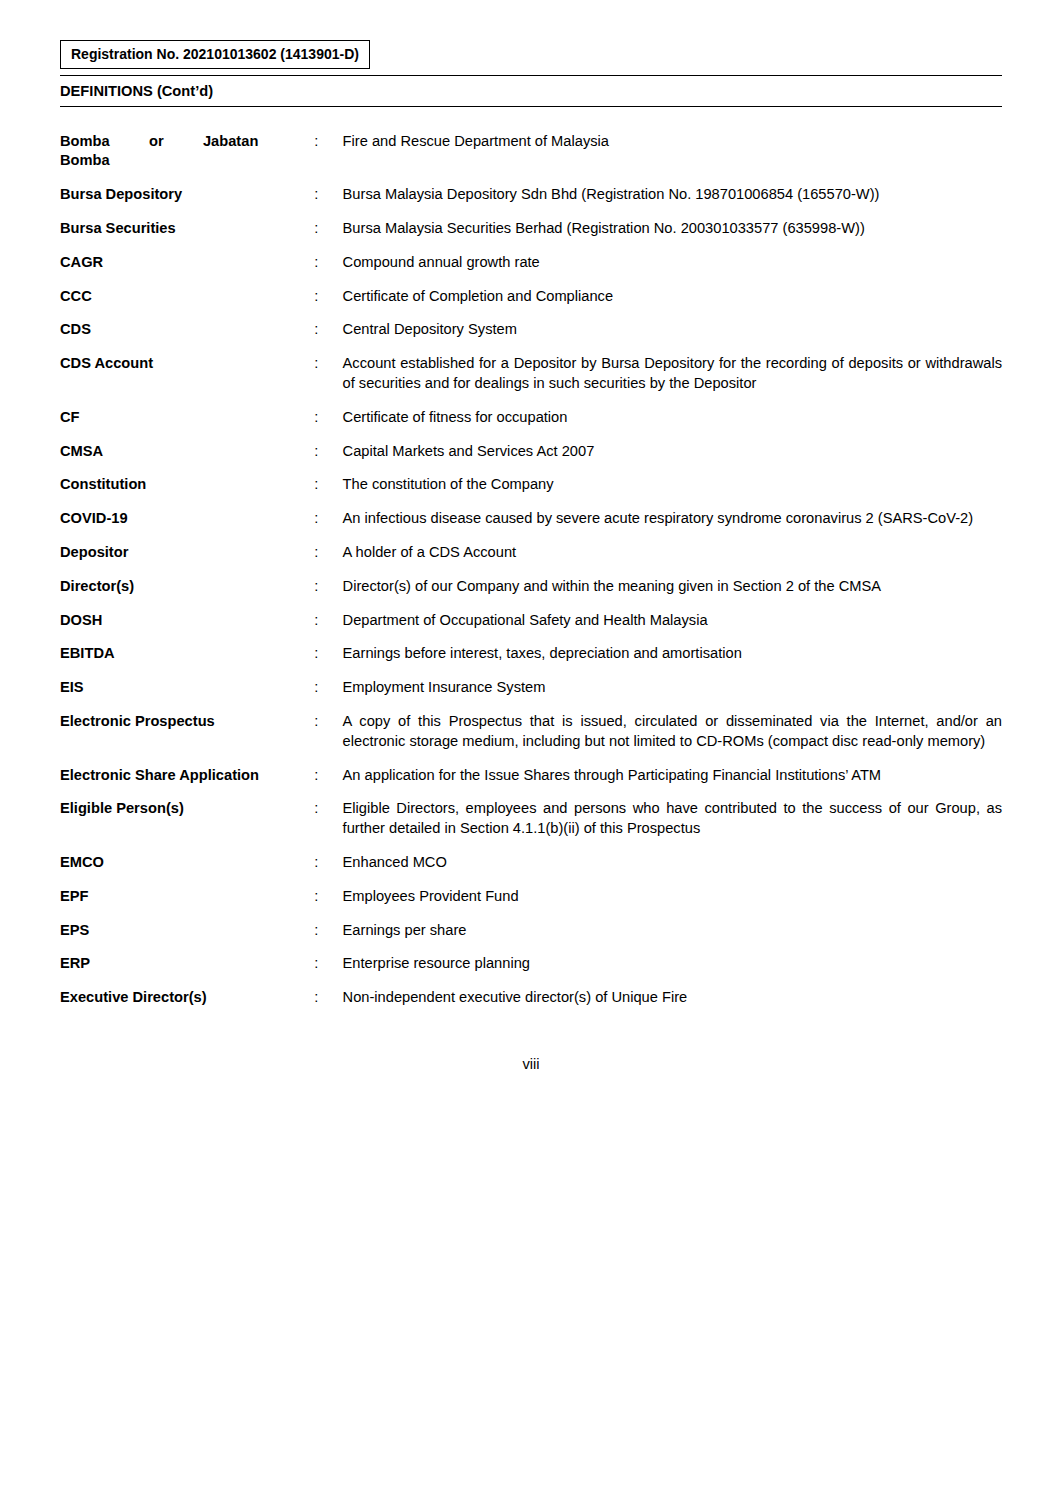Registration No. 202101013602 (1413901-D)
DEFINITIONS (Cont’d)
| Bomba or Jabatan Bomba | : | Fire and Rescue Department of Malaysia |
| Bursa Depository | : | Bursa Malaysia Depository Sdn Bhd (Registration No. 198701006854 (165570-W)) |
| Bursa Securities | : | Bursa Malaysia Securities Berhad (Registration No. 200301033577 (635998-W)) |
| CAGR | : | Compound annual growth rate |
| CCC | : | Certificate of Completion and Compliance |
| CDS | : | Central Depository System |
| CDS Account | : | Account established for a Depositor by Bursa Depository for the recording of deposits or withdrawals of securities and for dealings in such securities by the Depositor |
| CF | : | Certificate of fitness for occupation |
| CMSA | : | Capital Markets and Services Act 2007 |
| Constitution | : | The constitution of the Company |
| COVID-19 | : | An infectious disease caused by severe acute respiratory syndrome coronavirus 2 (SARS-CoV-2) |
| Depositor | : | A holder of a CDS Account |
| Director(s) | : | Director(s) of our Company and within the meaning given in Section 2 of the CMSA |
| DOSH | : | Department of Occupational Safety and Health Malaysia |
| EBITDA | : | Earnings before interest, taxes, depreciation and amortisation |
| EIS | : | Employment Insurance System |
| Electronic Prospectus | : | A copy of this Prospectus that is issued, circulated or disseminated via the Internet, and/or an electronic storage medium, including but not limited to CD-ROMs (compact disc read-only memory) |
| Electronic Share Application | : | An application for the Issue Shares through Participating Financial Institutions’ ATM |
| Eligible Person(s) | : | Eligible Directors, employees and persons who have contributed to the success of our Group, as further detailed in Section 4.1.1(b)(ii) of this Prospectus |
| EMCO | : | Enhanced MCO |
| EPF | : | Employees Provident Fund |
| EPS | : | Earnings per share |
| ERP | : | Enterprise resource planning |
| Executive Director(s) | : | Non-independent executive director(s) of Unique Fire |
viii